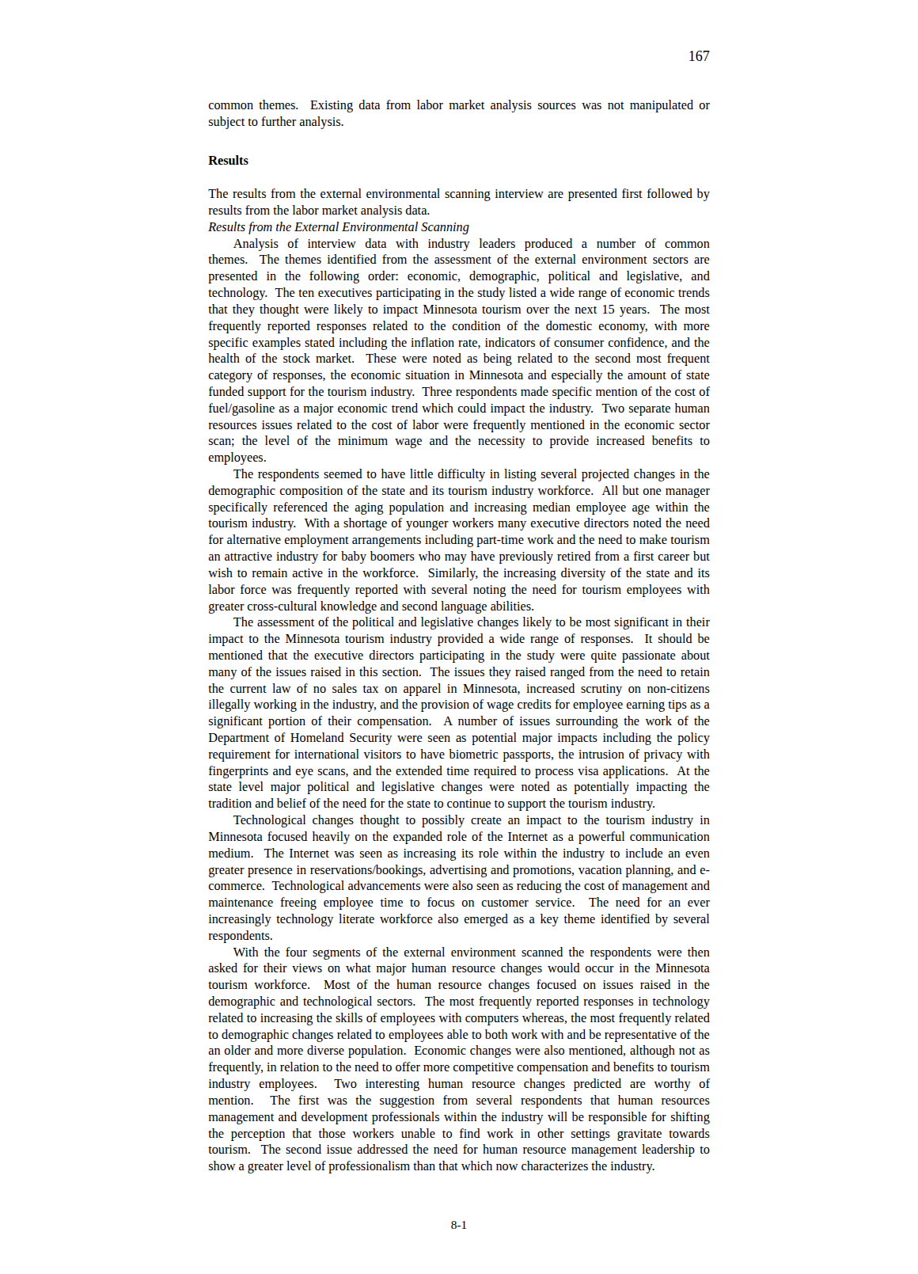167
common themes. Existing data from labor market analysis sources was not manipulated or subject to further analysis.
Results
The results from the external environmental scanning interview are presented first followed by results from the labor market analysis data.
Results from the External Environmental Scanning
Analysis of interview data with industry leaders produced a number of common themes. The themes identified from the assessment of the external environment sectors are presented in the following order: economic, demographic, political and legislative, and technology. The ten executives participating in the study listed a wide range of economic trends that they thought were likely to impact Minnesota tourism over the next 15 years. The most frequently reported responses related to the condition of the domestic economy, with more specific examples stated including the inflation rate, indicators of consumer confidence, and the health of the stock market. These were noted as being related to the second most frequent category of responses, the economic situation in Minnesota and especially the amount of state funded support for the tourism industry. Three respondents made specific mention of the cost of fuel/gasoline as a major economic trend which could impact the industry. Two separate human resources issues related to the cost of labor were frequently mentioned in the economic sector scan; the level of the minimum wage and the necessity to provide increased benefits to employees.
The respondents seemed to have little difficulty in listing several projected changes in the demographic composition of the state and its tourism industry workforce. All but one manager specifically referenced the aging population and increasing median employee age within the tourism industry. With a shortage of younger workers many executive directors noted the need for alternative employment arrangements including part-time work and the need to make tourism an attractive industry for baby boomers who may have previously retired from a first career but wish to remain active in the workforce. Similarly, the increasing diversity of the state and its labor force was frequently reported with several noting the need for tourism employees with greater cross-cultural knowledge and second language abilities.
The assessment of the political and legislative changes likely to be most significant in their impact to the Minnesota tourism industry provided a wide range of responses. It should be mentioned that the executive directors participating in the study were quite passionate about many of the issues raised in this section. The issues they raised ranged from the need to retain the current law of no sales tax on apparel in Minnesota, increased scrutiny on non-citizens illegally working in the industry, and the provision of wage credits for employee earning tips as a significant portion of their compensation. A number of issues surrounding the work of the Department of Homeland Security were seen as potential major impacts including the policy requirement for international visitors to have biometric passports, the intrusion of privacy with fingerprints and eye scans, and the extended time required to process visa applications. At the state level major political and legislative changes were noted as potentially impacting the tradition and belief of the need for the state to continue to support the tourism industry.
Technological changes thought to possibly create an impact to the tourism industry in Minnesota focused heavily on the expanded role of the Internet as a powerful communication medium. The Internet was seen as increasing its role within the industry to include an even greater presence in reservations/bookings, advertising and promotions, vacation planning, and e-commerce. Technological advancements were also seen as reducing the cost of management and maintenance freeing employee time to focus on customer service. The need for an ever increasingly technology literate workforce also emerged as a key theme identified by several respondents.
With the four segments of the external environment scanned the respondents were then asked for their views on what major human resource changes would occur in the Minnesota tourism workforce. Most of the human resource changes focused on issues raised in the demographic and technological sectors. The most frequently reported responses in technology related to increasing the skills of employees with computers whereas, the most frequently related to demographic changes related to employees able to both work with and be representative of the an older and more diverse population. Economic changes were also mentioned, although not as frequently, in relation to the need to offer more competitive compensation and benefits to tourism industry employees. Two interesting human resource changes predicted are worthy of mention. The first was the suggestion from several respondents that human resources management and development professionals within the industry will be responsible for shifting the perception that those workers unable to find work in other settings gravitate towards tourism. The second issue addressed the need for human resource management leadership to show a greater level of professionalism than that which now characterizes the industry.
8-1